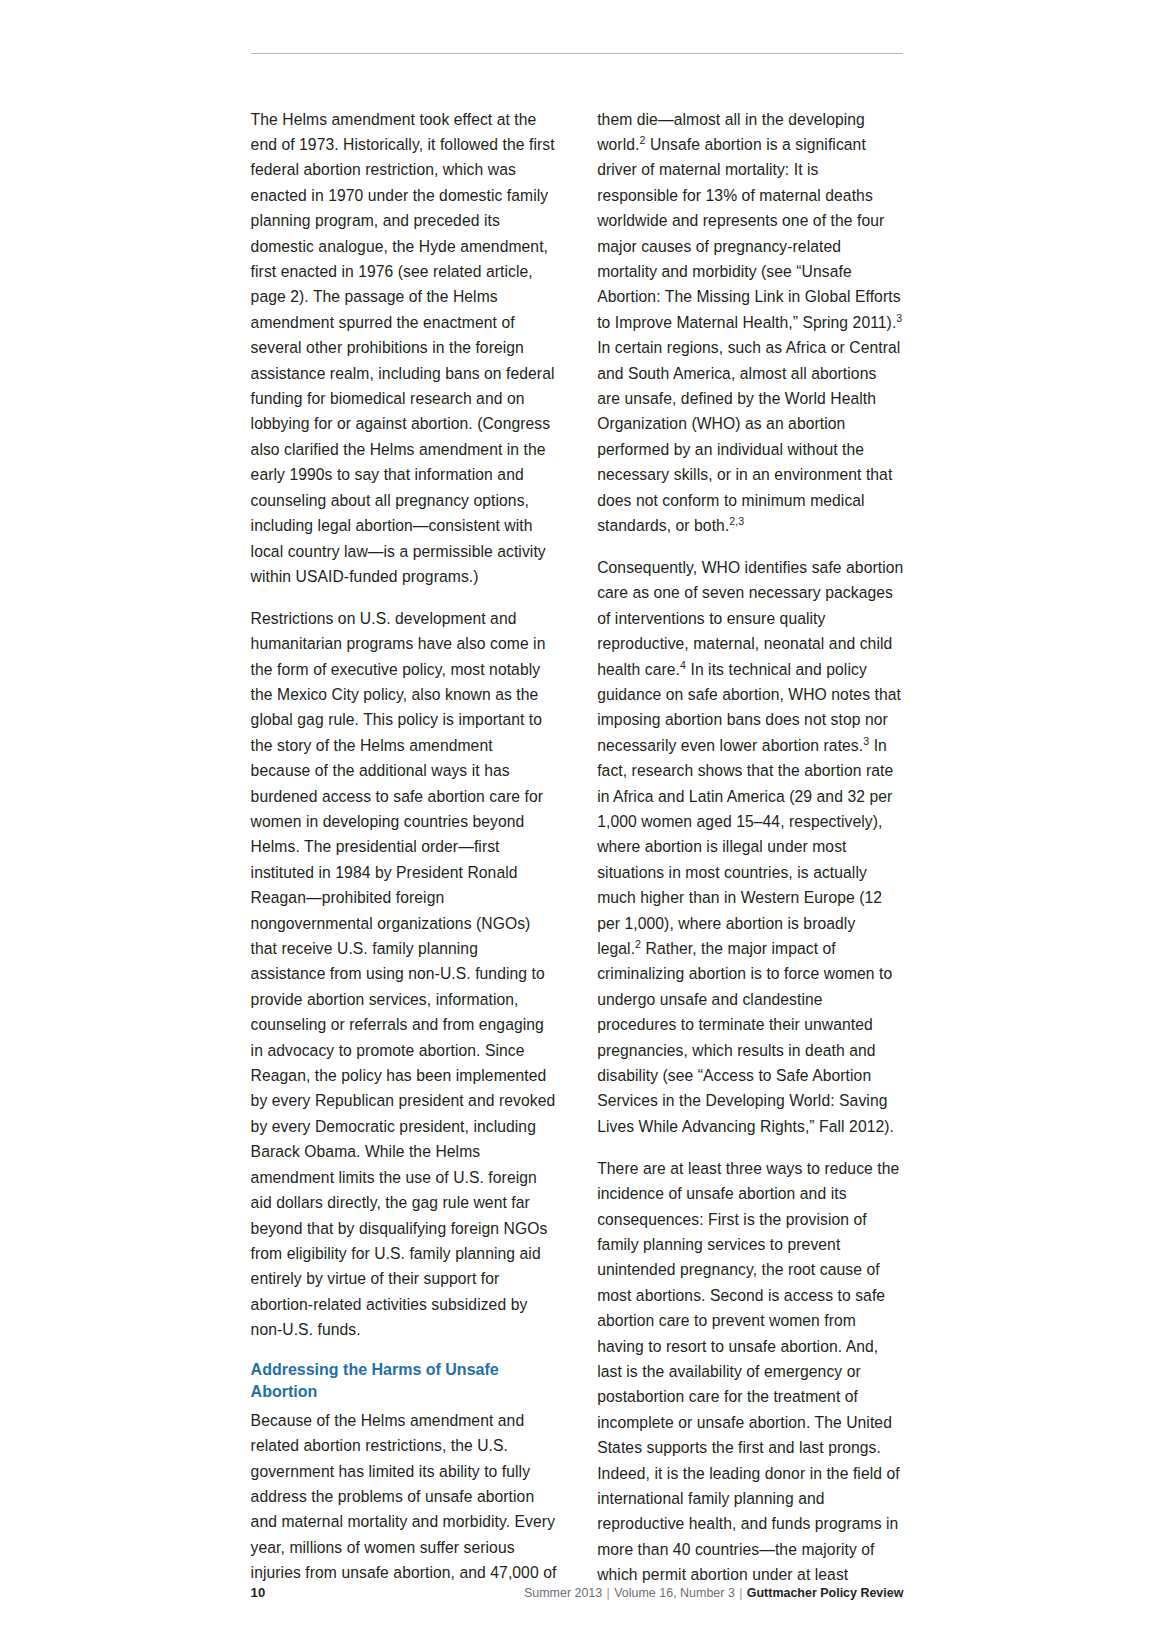The Helms amendment took effect at the end of 1973. Historically, it followed the first federal abortion restriction, which was enacted in 1970 under the domestic family planning program, and preceded its domestic analogue, the Hyde amendment, first enacted in 1976 (see related article, page 2). The passage of the Helms amendment spurred the enactment of several other prohibitions in the foreign assistance realm, including bans on federal funding for biomedical research and on lobbying for or against abortion. (Congress also clarified the Helms amendment in the early 1990s to say that information and counseling about all pregnancy options, including legal abortion—consistent with local country law—is a permissible activity within USAID-funded programs.)
Restrictions on U.S. development and humanitarian programs have also come in the form of executive policy, most notably the Mexico City policy, also known as the global gag rule. This policy is important to the story of the Helms amendment because of the additional ways it has burdened access to safe abortion care for women in developing countries beyond Helms. The presidential order—first instituted in 1984 by President Ronald Reagan—prohibited foreign nongovernmental organizations (NGOs) that receive U.S. family planning assistance from using non-U.S. funding to provide abortion services, information, counseling or referrals and from engaging in advocacy to promote abortion. Since Reagan, the policy has been implemented by every Republican president and revoked by every Democratic president, including Barack Obama. While the Helms amendment limits the use of U.S. foreign aid dollars directly, the gag rule went far beyond that by disqualifying foreign NGOs from eligibility for U.S. family planning aid entirely by virtue of their support for abortion-related activities subsidized by non-U.S. funds.
Addressing the Harms of Unsafe Abortion
Because of the Helms amendment and related abortion restrictions, the U.S. government has limited its ability to fully address the problems of unsafe abortion and maternal mortality and morbidity. Every year, millions of women suffer serious injuries from unsafe abortion, and 47,000 of them die—almost all in the developing world.2 Unsafe abortion is a significant driver of maternal mortality: It is responsible for 13% of maternal deaths worldwide and represents one of the four major causes of pregnancy-related mortality and morbidity (see “Unsafe Abortion: The Missing Link in Global Efforts to Improve Maternal Health,” Spring 2011).3 In certain regions, such as Africa or Central and South America, almost all abortions are unsafe, defined by the World Health Organization (WHO) as an abortion performed by an individual without the necessary skills, or in an environment that does not conform to minimum medical standards, or both.2,3
Consequently, WHO identifies safe abortion care as one of seven necessary packages of interventions to ensure quality reproductive, maternal, neonatal and child health care.4 In its technical and policy guidance on safe abortion, WHO notes that imposing abortion bans does not stop nor necessarily even lower abortion rates.3 In fact, research shows that the abortion rate in Africa and Latin America (29 and 32 per 1,000 women aged 15–44, respectively), where abortion is illegal under most situations in most countries, is actually much higher than in Western Europe (12 per 1,000), where abortion is broadly legal.2 Rather, the major impact of criminalizing abortion is to force women to undergo unsafe and clandestine procedures to terminate their unwanted pregnancies, which results in death and disability (see “Access to Safe Abortion Services in the Developing World: Saving Lives While Advancing Rights,” Fall 2012).
There are at least three ways to reduce the incidence of unsafe abortion and its consequences: First is the provision of family planning services to prevent unintended pregnancy, the root cause of most abortions. Second is access to safe abortion care to prevent women from having to resort to unsafe abortion. And, last is the availability of emergency or postabortion care for the treatment of incomplete or unsafe abortion. The United States supports the first and last prongs. Indeed, it is the leading donor in the field of international family planning and reproductive health, and funds programs in more than 40 countries—the majority of which permit abortion under at least
10 Summer 2013|Volume 16, Number 3|Guttmacher Policy Review